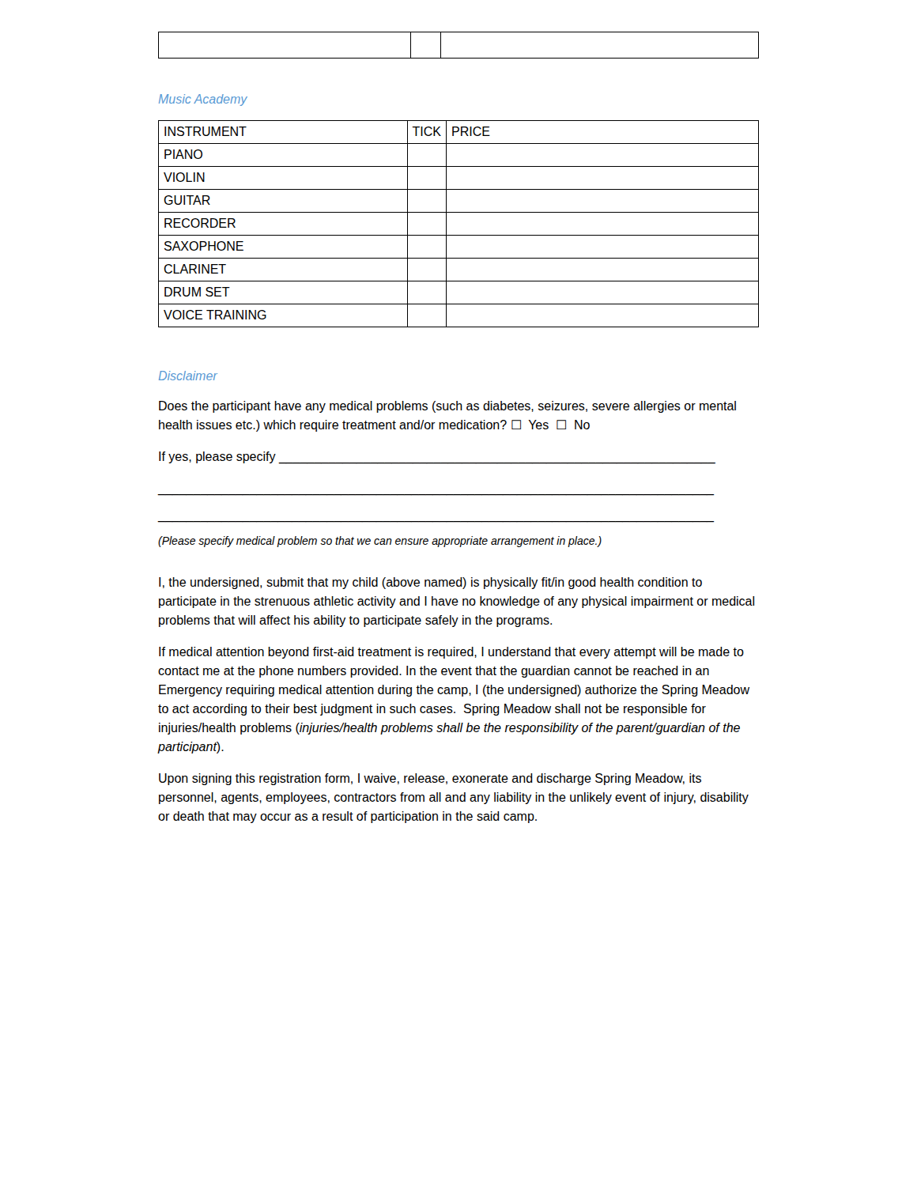Music Academy
| INSTRUMENT | TICK | PRICE |
| PIANO | | |
| VIOLIN | | |
| GUITAR | | |
| RECORDER | | |
| SAXOPHONE | | |
| CLARINET | | |
| DRUM SET | | |
| VOICE TRAINING | | |
Disclaimer
Does the participant have any medical problems (such as diabetes, seizures, severe allergies or mental health issues etc.) which require treatment and/or medication? ☐ Yes ☐ No
If yes, please specify ______________________________________________________________
_______________________________________________________________________________ _______________________________________________________________________________
(Please specify medical problem so that we can ensure appropriate arrangement in place.)
I, the undersigned, submit that my child (above named) is physically fit/in good health condition to participate in the strenuous athletic activity and I have no knowledge of any physical impairment or medical problems that will affect his ability to participate safely in the programs.
If medical attention beyond first-aid treatment is required, I understand that every attempt will be made to contact me at the phone numbers provided. In the event that the guardian cannot be reached in an Emergency requiring medical attention during the camp, I (the undersigned) authorize the Spring Meadow to act according to their best judgment in such cases. Spring Meadow shall not be responsible for injuries/health problems (injuries/health problems shall be the responsibility of the parent/guardian of the participant).
Upon signing this registration form, I waive, release, exonerate and discharge Spring Meadow, its personnel, agents, employees, contractors from all and any liability in the unlikely event of injury, disability or death that may occur as a result of participation in the said camp.